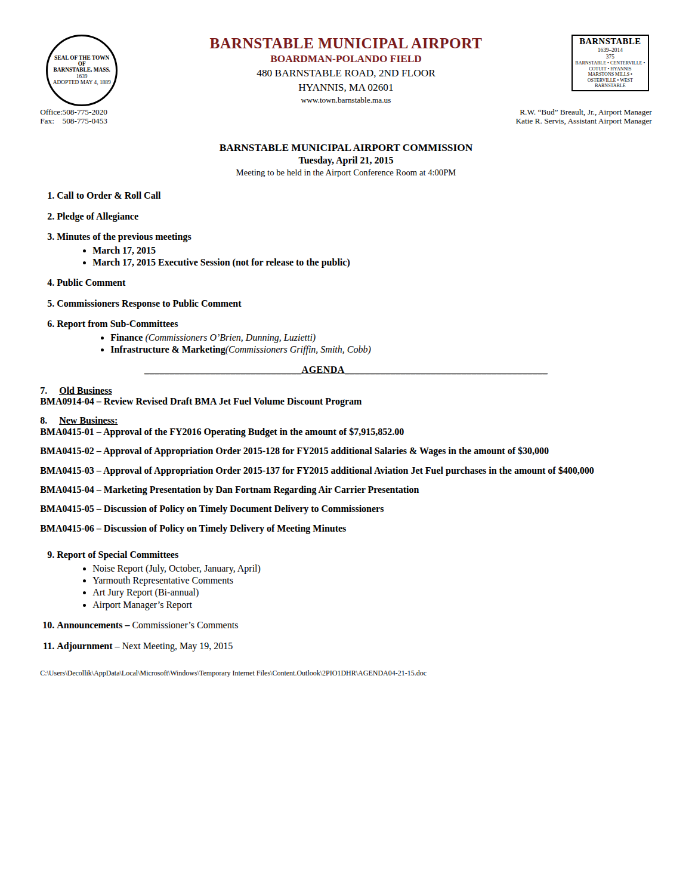SEAL OF THE TOWN OF
BARNSTABLE, MASS.
1639
ADOPTED MAY 4, 1889
BARNSTABLE MUNICIPAL AIRPORT
BOARDMAN-POLANDO FIELD
480 BARNSTABLE ROAD, 2ND FLOOR
HYANNIS, MA 02601
www.town.barnstable.ma.us
BARNSTABLE
1639–2014
375
BARNSTABLE • CENTERVILLE • COTUIT • HYANNIS
MARSTONS MILLS • OSTERVILLE • WEST BARNSTABLE
Office: 508-775-2020
Fax: 508-775-0453
R.W. “Bud” Breault, Jr., Airport Manager
Katie R. Servis, Assistant Airport Manager
BARNSTABLE MUNICIPAL AIRPORT COMMISSION
Tuesday, April 21, 2015
Meeting to be held in the Airport Conference Room at 4:00PM
Call to Order & Roll Call
Pledge of Allegiance
Minutes of the previous meetings
March 17, 2015
March 17, 2015 Executive Session (not for release to the public)
Public Comment
Commissioners Response to Public Comment
Report from Sub-Committees
Finance (Commissioners O’Brien, Dunning, Luzietti)
Infrastructure & Marketing(Commissioners Griffin, Smith, Cobb)
_______________________________AGENDA________________________________________
7. Old Business
BMA0914-04 – Review Revised Draft BMA Jet Fuel Volume Discount Program
8. New Business:
BMA0415-01 – Approval of the FY2016 Operating Budget in the amount of $7,915,852.00
BMA0415-02 – Approval of Appropriation Order 2015-128 for FY2015 additional Salaries & Wages in the amount of $30,000
BMA0415-03 – Approval of Appropriation Order 2015-137 for FY2015 additional Aviation Jet Fuel purchases in the amount of $400,000
BMA0415-04 – Marketing Presentation by Dan Fortnam Regarding Air Carrier Presentation
BMA0415-05 – Discussion of Policy on Timely Document Delivery to Commissioners
BMA0415-06 – Discussion of Policy on Timely Delivery of Meeting Minutes
Report of Special Committees
Noise Report (July, October, January, April)
Yarmouth Representative Comments
Art Jury Report (Bi-annual)
Airport Manager’s Report
Announcements – Commissioner’s Comments
Adjournment – Next Meeting, May 19, 2015
C:\Users\Decollik\AppData\Local\Microsoft\Windows\Temporary Internet Files\Content.Outlook\2PIO1DHR\AGENDA04-21-15.doc